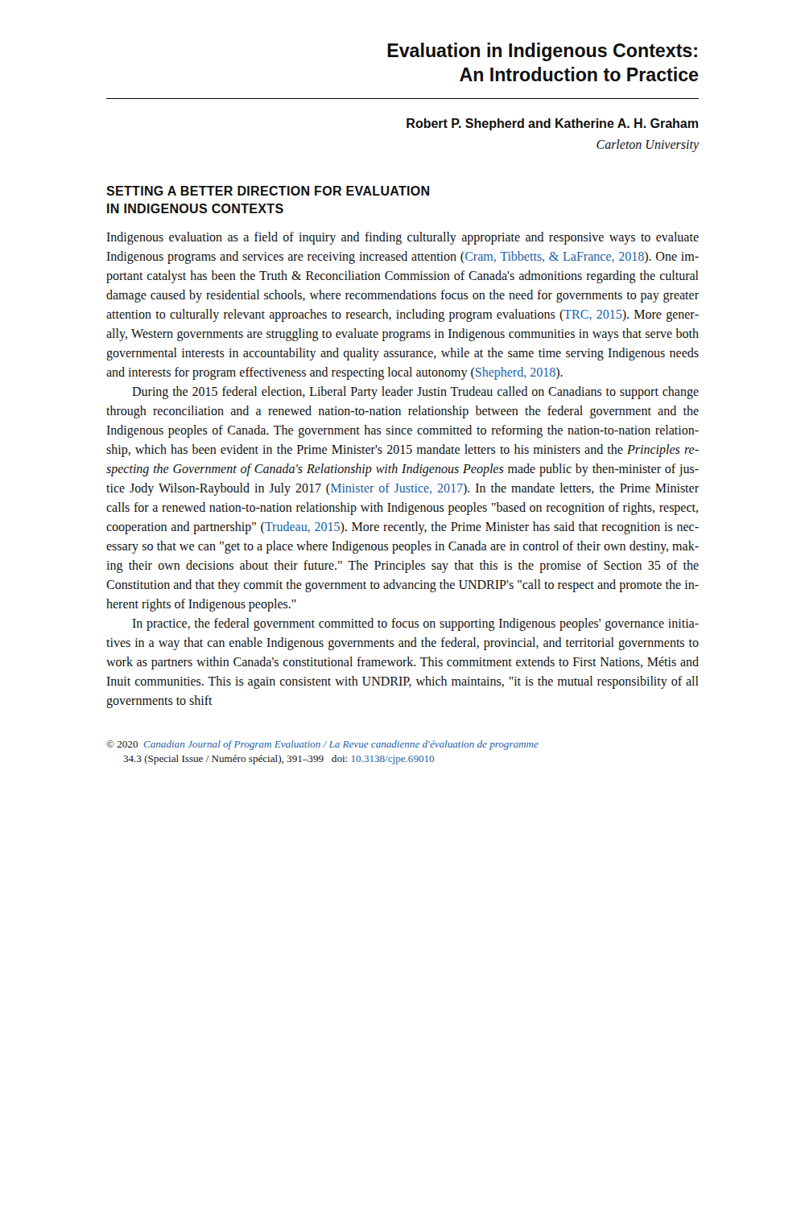Evaluation in Indigenous Contexts:
An Introduction to Practice
Robert P. Shepherd and Katherine A. H. Graham
Carleton University
Setting a Better Direction for Evaluation
in Indigenous Contexts
Indigenous evaluation as a field of inquiry and finding culturally appropriate and responsive ways to evaluate Indigenous programs and services are receiving increased attention (Cram, Tibbetts, & LaFrance, 2018). One important catalyst has been the Truth & Reconciliation Commission of Canada's admonitions regarding the cultural damage caused by residential schools, where recommendations focus on the need for governments to pay greater attention to culturally relevant approaches to research, including program evaluations (TRC, 2015). More generally, Western governments are struggling to evaluate programs in Indigenous communities in ways that serve both governmental interests in accountability and quality assurance, while at the same time serving Indigenous needs and interests for program effectiveness and respecting local autonomy (Shepherd, 2018).
During the 2015 federal election, Liberal Party leader Justin Trudeau called on Canadians to support change through reconciliation and a renewed nation-to-nation relationship between the federal government and the Indigenous peoples of Canada. The government has since committed to reforming the nation-to-nation relationship, which has been evident in the Prime Minister's 2015 mandate letters to his ministers and the Principles respecting the Government of Canada's Relationship with Indigenous Peoples made public by then-minister of justice Jody Wilson-Raybould in July 2017 (Minister of Justice, 2017). In the mandate letters, the Prime Minister calls for a renewed nation-to-nation relationship with Indigenous peoples "based on recognition of rights, respect, cooperation and partnership" (Trudeau, 2015). More recently, the Prime Minister has said that recognition is necessary so that we can "get to a place where Indigenous peoples in Canada are in control of their own destiny, making their own decisions about their future." The Principles say that this is the promise of Section 35 of the Constitution and that they commit the government to advancing the UNDRIP's "call to respect and promote the inherent rights of Indigenous peoples."
In practice, the federal government committed to focus on supporting Indigenous peoples' governance initiatives in a way that can enable Indigenous governments and the federal, provincial, and territorial governments to work as partners within Canada's constitutional framework. This commitment extends to First Nations, Métis and Inuit communities. This is again consistent with UNDRIP, which maintains, "it is the mutual responsibility of all governments to shift
© 2020 Canadian Journal of Program Evaluation / La Revue canadienne d'évaluation de programme
34.3 (Special Issue / Numéro spécial), 391–399 doi: 10.3138/cjpe.69010